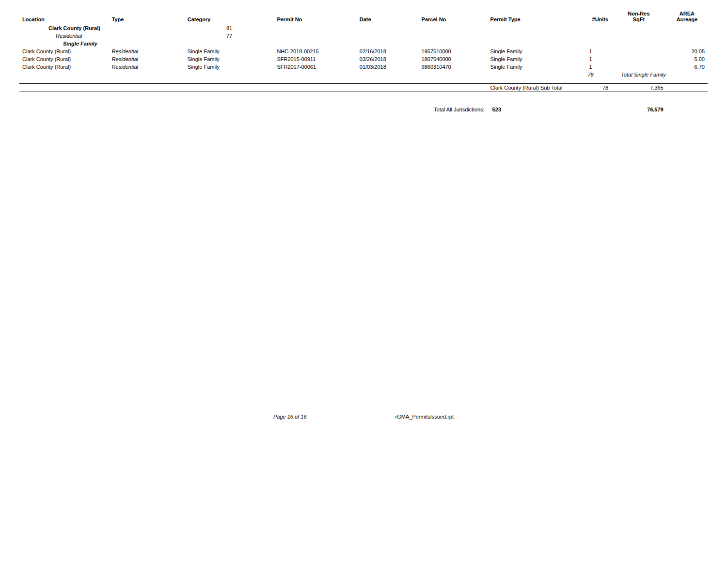| Location | Type | Category | Permit No | Date | Parcel No | Permit Type | #Units | Non-Res SqFt | AREA Acreage |
| --- | --- | --- | --- | --- | --- | --- | --- | --- | --- |
| Clark County (Rural) | | 81 | | | | | | | |
| Residential | | 77 | | | | | | | |
| Single Family | | | | | | | | | |
| Clark County (Rural) | Residential | Single Family | NHC-2018-00215 | 02/16/2018 | 1957510000 | Single Family | 1 | | 20.05 |
| Clark County (Rural) | Residential | Single Family | SFR2015-00911 | 03/26/2018 | 1807540000 | Single Family | 1 | | 5.00 |
| Clark County (Rural) | Residential | Single Family | SFR2017-00061 | 01/03/2018 | 9860310470 | Single Family | 1 | | 6.70 |
| | | | | | | | 78 | Total Single Family |
| | Clark County (Rural) Sub Total | 78 | 7,365 | |
| | Total All Jurisdictions: | 523 | | 76,579 | |
Page 16 of 16 rGMA_PermitsIssued.rpt